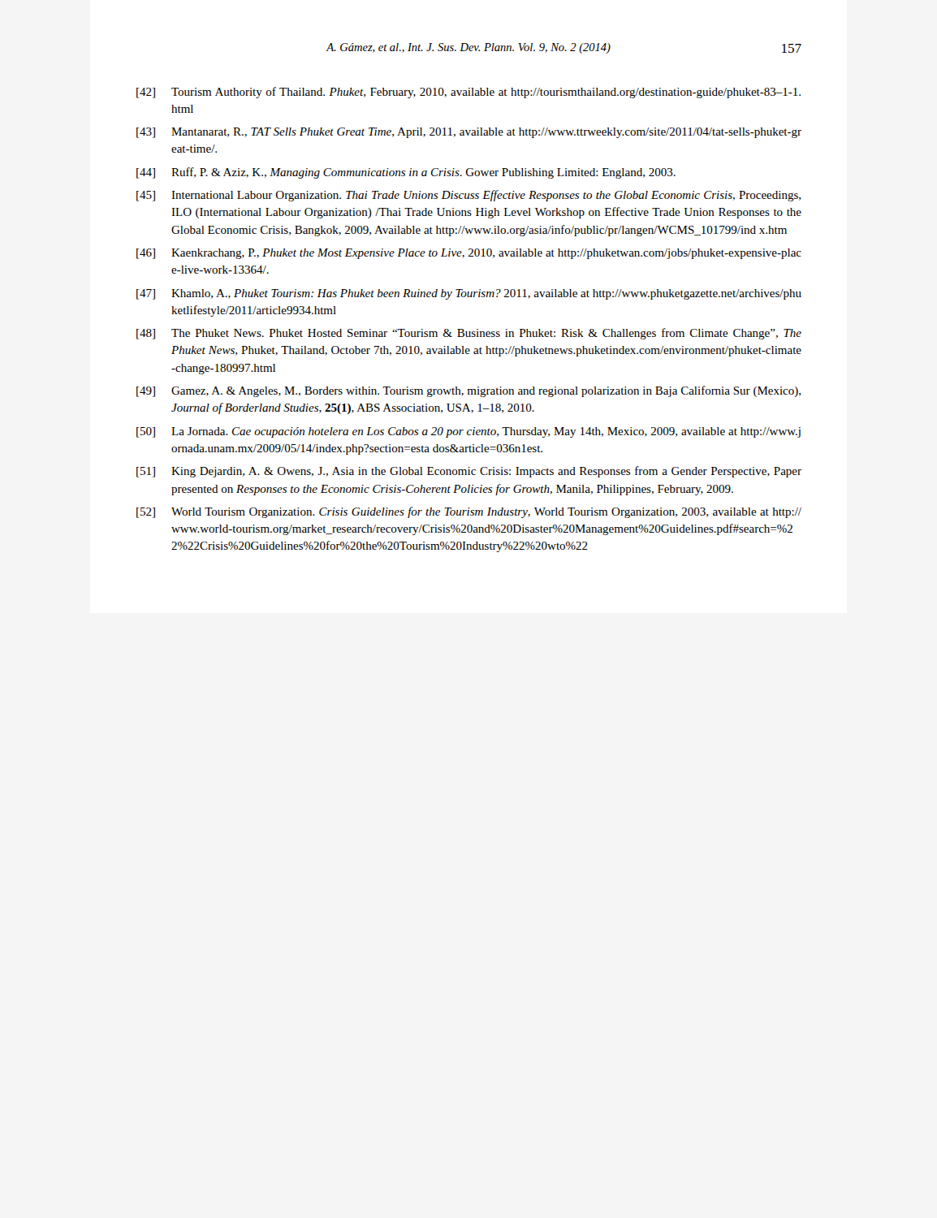A. Gámez, et al., Int. J. Sus. Dev. Plann. Vol. 9, No. 2 (2014) 157
[42] Tourism Authority of Thailand. Phuket, February, 2010, available at http://tourismthailand.org/destination-guide/phuket-83–1-1.html
[43] Mantanarat, R., TAT Sells Phuket Great Time, April, 2011, available at http://www.ttrweekly.com/site/2011/04/tat-sells-phuket-great-time/.
[44] Ruff, P. & Aziz, K., Managing Communications in a Crisis. Gower Publishing Limited: England, 2003.
[45] International Labour Organization. Thai Trade Unions Discuss Effective Responses to the Global Economic Crisis, Proceedings, ILO (International Labour Organization) /Thai Trade Unions High Level Workshop on Effective Trade Union Responses to the Global Economic Crisis, Bangkok, 2009, Available at http://www.ilo.org/asia/info/public/pr/langen/WCMS_101799/ind x.htm
[46] Kaenkrachang, P., Phuket the Most Expensive Place to Live, 2010, available at http://phuketwan.com/jobs/phuket-expensive-place-live-work-13364/.
[47] Khamlo, A., Phuket Tourism: Has Phuket been Ruined by Tourism? 2011, available at http://www.phuketgazette.net/archives/phuketlifestyle/2011/article9934.html
[48] The Phuket News. Phuket Hosted Seminar “Tourism & Business in Phuket: Risk & Challenges from Climate Change”, The Phuket News, Phuket, Thailand, October 7th, 2010, available at http://phuketnews.phuketindex.com/environment/phuket-climate-change-180997.html
[49] Gamez, A. & Angeles, M., Borders within. Tourism growth, migration and regional polarization in Baja California Sur (Mexico), Journal of Borderland Studies, 25(1), ABS Association, USA, 1–18, 2010.
[50] La Jornada. Cae ocupación hotelera en Los Cabos a 20 por ciento, Thursday, May 14th, Mexico, 2009, available at http://www.jornada.unam.mx/2009/05/14/index.php?section=esta dos&article=036n1est.
[51] King Dejardin, A. & Owens, J., Asia in the Global Economic Crisis: Impacts and Responses from a Gender Perspective, Paper presented on Responses to the Economic Crisis-Coherent Policies for Growth, Manila, Philippines, February, 2009.
[52] World Tourism Organization. Crisis Guidelines for the Tourism Industry, World Tourism Organization, 2003, available at http://www.world-tourism.org/market_research/recovery/Crisis%20and%20Disaster%20Management%20Guidelines.pdf#search=%22%22Crisis%20Guidelines%20for%20the%20Tourism%20Industry%22%20wto%22